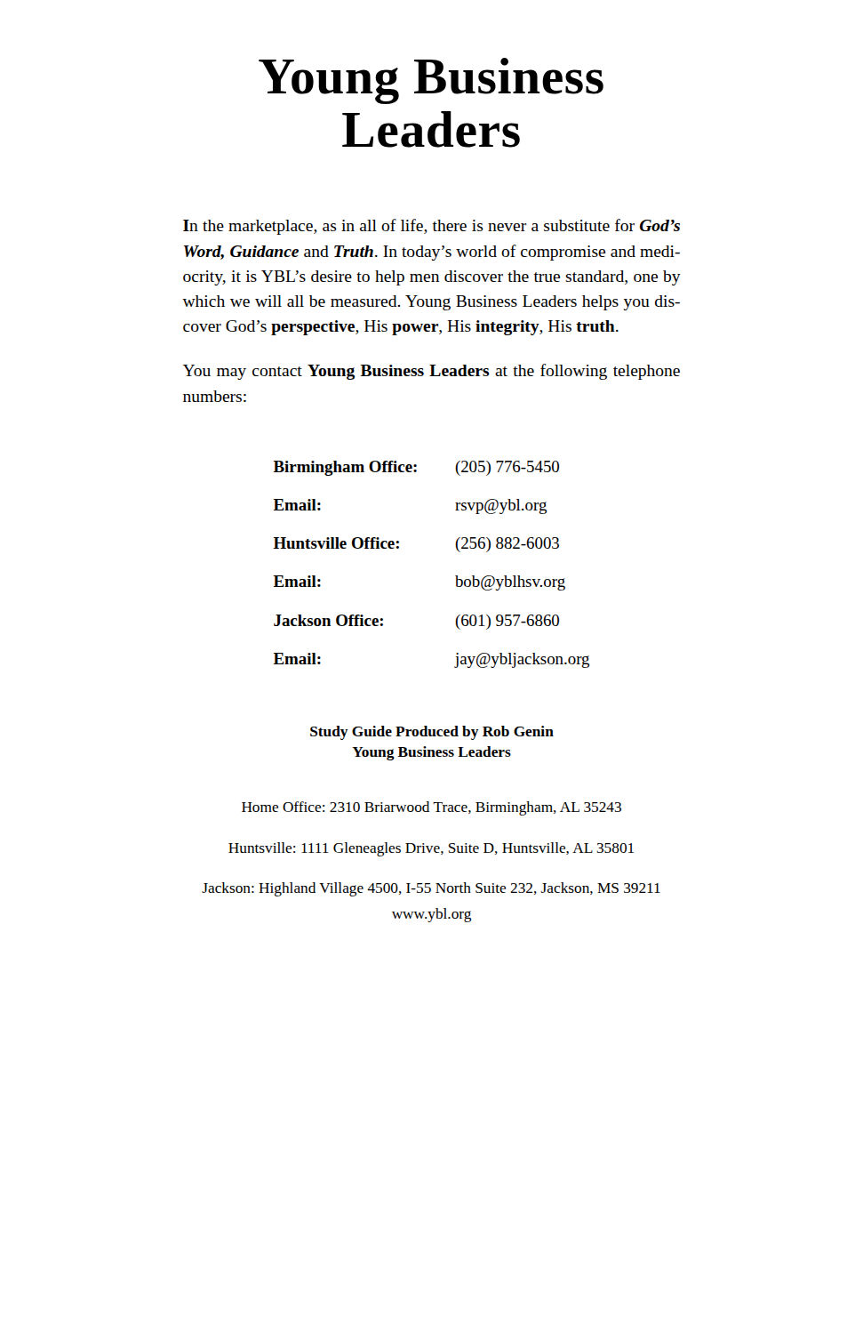Young Business Leaders
In the marketplace, as in all of life, there is never a substitute for God’s Word, Guidance and Truth. In today’s world of compromise and mediocrity, it is YBL’s desire to help men discover the true standard, one by which we will all be measured. Young Business Leaders helps you discover God’s perspective, His power, His integrity, His truth.
You may contact Young Business Leaders at the following telephone numbers:
| Birmingham Office: | (205) 776-5450 |
| Email: | rsvp@ybl.org |
| Huntsville Office: | (256) 882-6003 |
| Email: | bob@yblhsv.org |
| Jackson Office: | (601) 957-6860 |
| Email: | jay@ybljackson.org |
Study Guide Produced by Rob Genin
Young Business Leaders
Home Office: 2310 Briarwood Trace, Birmingham, AL 35243
Huntsville: 1111 Gleneagles Drive, Suite D, Huntsville, AL 35801
Jackson: Highland Village 4500, I-55 North Suite 232, Jackson, MS 39211
www.ybl.org